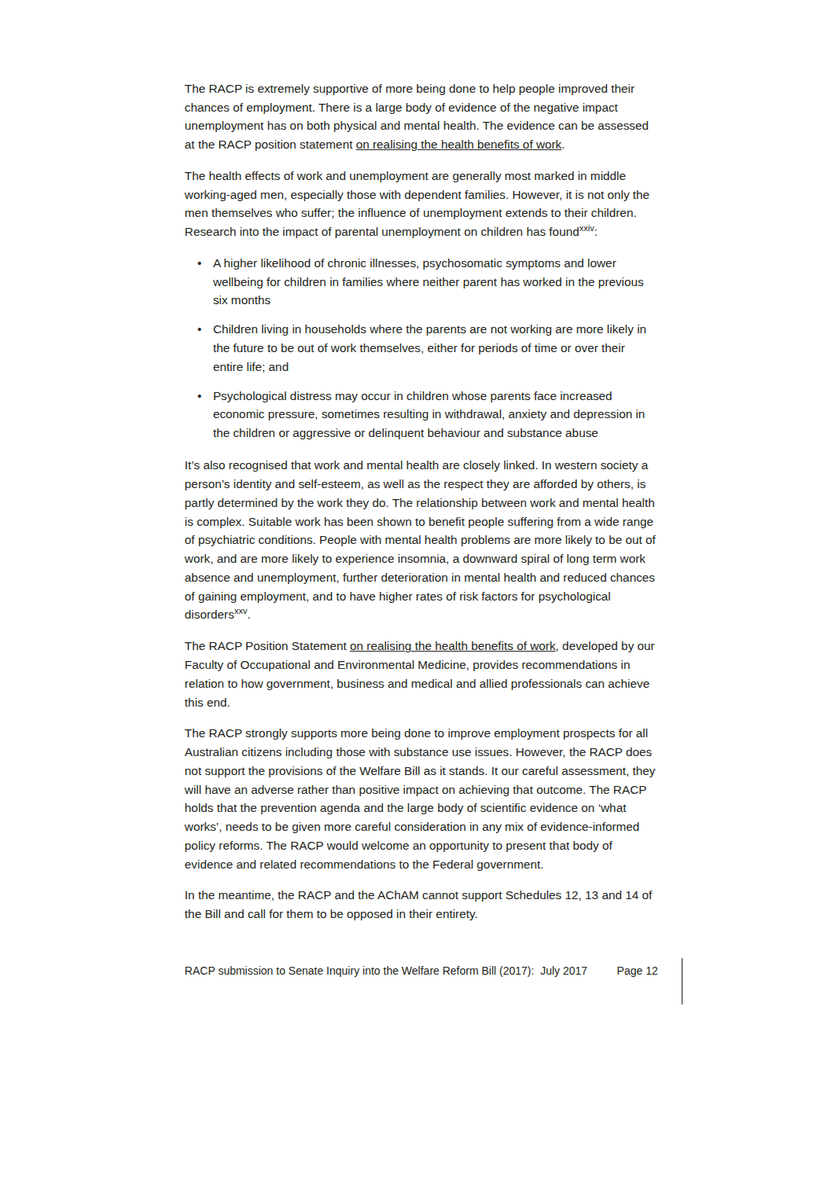The RACP is extremely supportive of more being done to help people improved their chances of employment. There is a large body of evidence of the negative impact unemployment has on both physical and mental health. The evidence can be assessed at the RACP position statement on realising the health benefits of work.
The health effects of work and unemployment are generally most marked in middle working-aged men, especially those with dependent families. However, it is not only the men themselves who suffer; the influence of unemployment extends to their children. Research into the impact of parental unemployment on children has foundxxiv:
A higher likelihood of chronic illnesses, psychosomatic symptoms and lower wellbeing for children in families where neither parent has worked in the previous six months
Children living in households where the parents are not working are more likely in the future to be out of work themselves, either for periods of time or over their entire life; and
Psychological distress may occur in children whose parents face increased economic pressure, sometimes resulting in withdrawal, anxiety and depression in the children or aggressive or delinquent behaviour and substance abuse
It’s also recognised that work and mental health are closely linked. In western society a person’s identity and self-esteem, as well as the respect they are afforded by others, is partly determined by the work they do. The relationship between work and mental health is complex. Suitable work has been shown to benefit people suffering from a wide range of psychiatric conditions. People with mental health problems are more likely to be out of work, and are more likely to experience insomnia, a downward spiral of long term work absence and unemployment, further deterioration in mental health and reduced chances of gaining employment, and to have higher rates of risk factors for psychological disordersxxv.
The RACP Position Statement on realising the health benefits of work, developed by our Faculty of Occupational and Environmental Medicine, provides recommendations in relation to how government, business and medical and allied professionals can achieve this end.
The RACP strongly supports more being done to improve employment prospects for all Australian citizens including those with substance use issues. However, the RACP does not support the provisions of the Welfare Bill as it stands. It our careful assessment, they will have an adverse rather than positive impact on achieving that outcome. The RACP holds that the prevention agenda and the large body of scientific evidence on ‘what works’, needs to be given more careful consideration in any mix of evidence-informed policy reforms. The RACP would welcome an opportunity to present that body of evidence and related recommendations to the Federal government.
In the meantime, the RACP and the AChAM cannot support Schedules 12, 13 and 14 of the Bill and call for them to be opposed in their entirety.
RACP submission to Senate Inquiry into the Welfare Reform Bill (2017): July 2017
Page 12